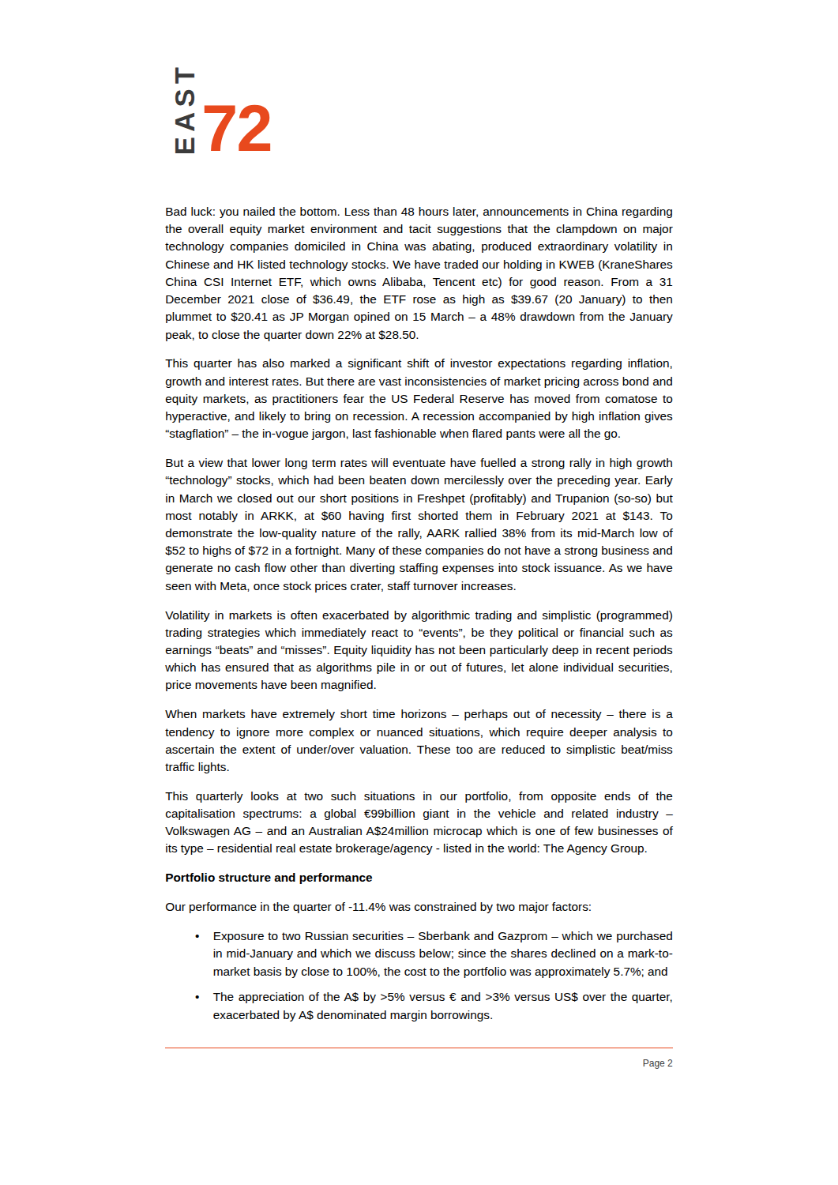EAST 72
Bad luck: you nailed the bottom. Less than 48 hours later, announcements in China regarding the overall equity market environment and tacit suggestions that the clampdown on major technology companies domiciled in China was abating, produced extraordinary volatility in Chinese and HK listed technology stocks. We have traded our holding in KWEB (KraneShares China CSI Internet ETF, which owns Alibaba, Tencent etc) for good reason. From a 31 December 2021 close of $36.49, the ETF rose as high as $39.67 (20 January) to then plummet to $20.41 as JP Morgan opined on 15 March – a 48% drawdown from the January peak, to close the quarter down 22% at $28.50.
This quarter has also marked a significant shift of investor expectations regarding inflation, growth and interest rates. But there are vast inconsistencies of market pricing across bond and equity markets, as practitioners fear the US Federal Reserve has moved from comatose to hyperactive, and likely to bring on recession. A recession accompanied by high inflation gives “stagflation” – the in-vogue jargon, last fashionable when flared pants were all the go.
But a view that lower long term rates will eventuate have fuelled a strong rally in high growth “technology” stocks, which had been beaten down mercilessly over the preceding year. Early in March we closed out our short positions in Freshpet (profitably) and Trupanion (so-so) but most notably in ARKK, at $60 having first shorted them in February 2021 at $143. To demonstrate the low-quality nature of the rally, AARK rallied 38% from its mid-March low of $52 to highs of $72 in a fortnight. Many of these companies do not have a strong business and generate no cash flow other than diverting staffing expenses into stock issuance. As we have seen with Meta, once stock prices crater, staff turnover increases.
Volatility in markets is often exacerbated by algorithmic trading and simplistic (programmed) trading strategies which immediately react to “events”, be they political or financial such as earnings “beats” and “misses”. Equity liquidity has not been particularly deep in recent periods which has ensured that as algorithms pile in or out of futures, let alone individual securities, price movements have been magnified.
When markets have extremely short time horizons – perhaps out of necessity – there is a tendency to ignore more complex or nuanced situations, which require deeper analysis to ascertain the extent of under/over valuation. These too are reduced to simplistic beat/miss traffic lights.
This quarterly looks at two such situations in our portfolio, from opposite ends of the capitalisation spectrums: a global €99billion giant in the vehicle and related industry – Volkswagen AG – and an Australian A$24million microcap which is one of few businesses of its type – residential real estate brokerage/agency - listed in the world: The Agency Group.
Portfolio structure and performance
Our performance in the quarter of -11.4% was constrained by two major factors:
Exposure to two Russian securities – Sberbank and Gazprom – which we purchased in mid-January and which we discuss below; since the shares declined on a mark-to-market basis by close to 100%, the cost to the portfolio was approximately 5.7%; and
The appreciation of the A$ by >5% versus € and >3% versus US$ over the quarter, exacerbated by A$ denominated margin borrowings.
Page 2